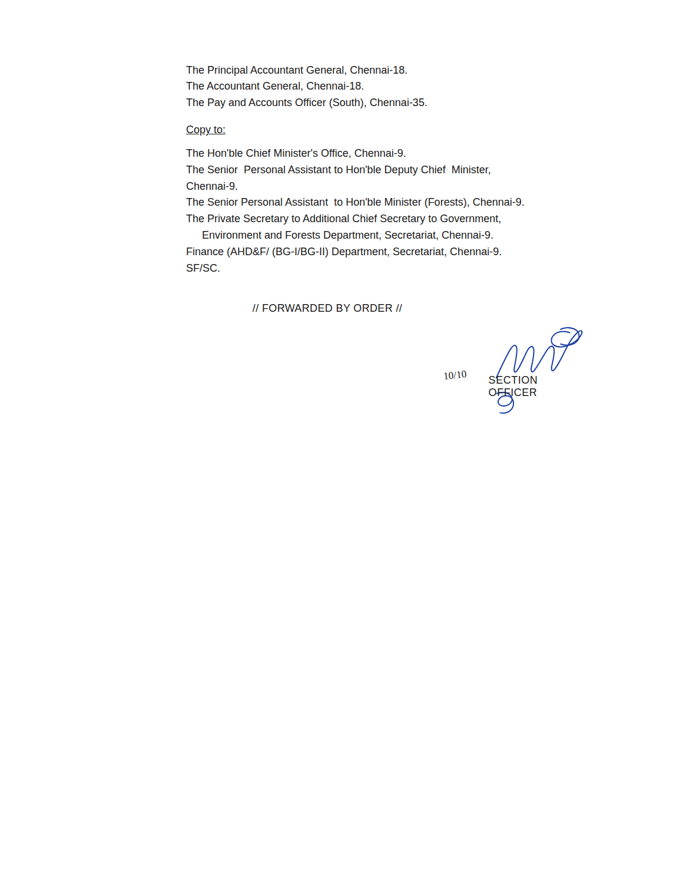The Principal Accountant General, Chennai-18.
The Accountant General, Chennai-18.
The Pay and Accounts Officer (South), Chennai-35.
Copy to:
The Hon'ble Chief Minister's Office, Chennai-9.
The Senior Personal Assistant to Hon'ble Deputy Chief Minister, Chennai-9.
The Senior Personal Assistant to Hon'ble Minister (Forests), Chennai-9.
The Private Secretary to Additional Chief Secretary to Government,
Environment and Forests Department, Secretariat, Chennai-9.
Finance (AHD&F/ (BG-I/BG-II) Department, Secretariat, Chennai-9.
SF/SC.
// FORWARDED BY ORDER //
10/10
SECTION OFFICER